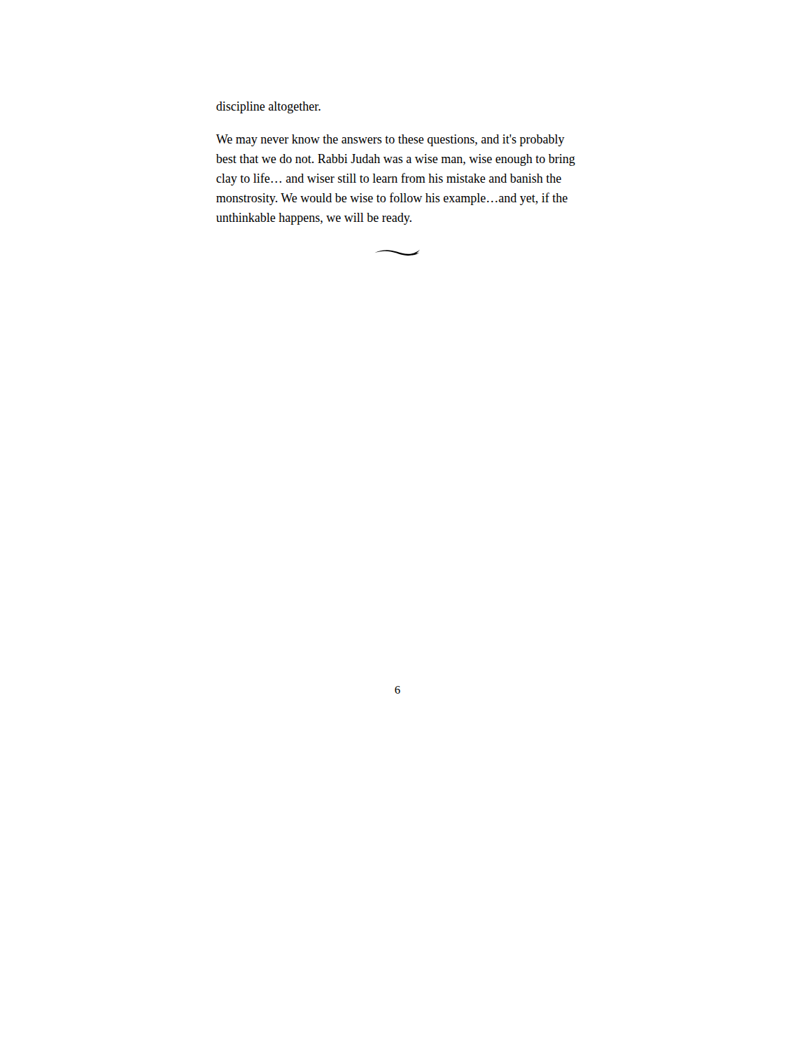discipline altogether.
We may never know the answers to these questions, and it's probably best that we do not. Rabbi Judah was a wise man, wise enough to bring clay to life… and wiser still to learn from his mistake and banish the monstrosity. We would be wise to follow his example…and yet, if the unthinkable happens, we will be ready.
6